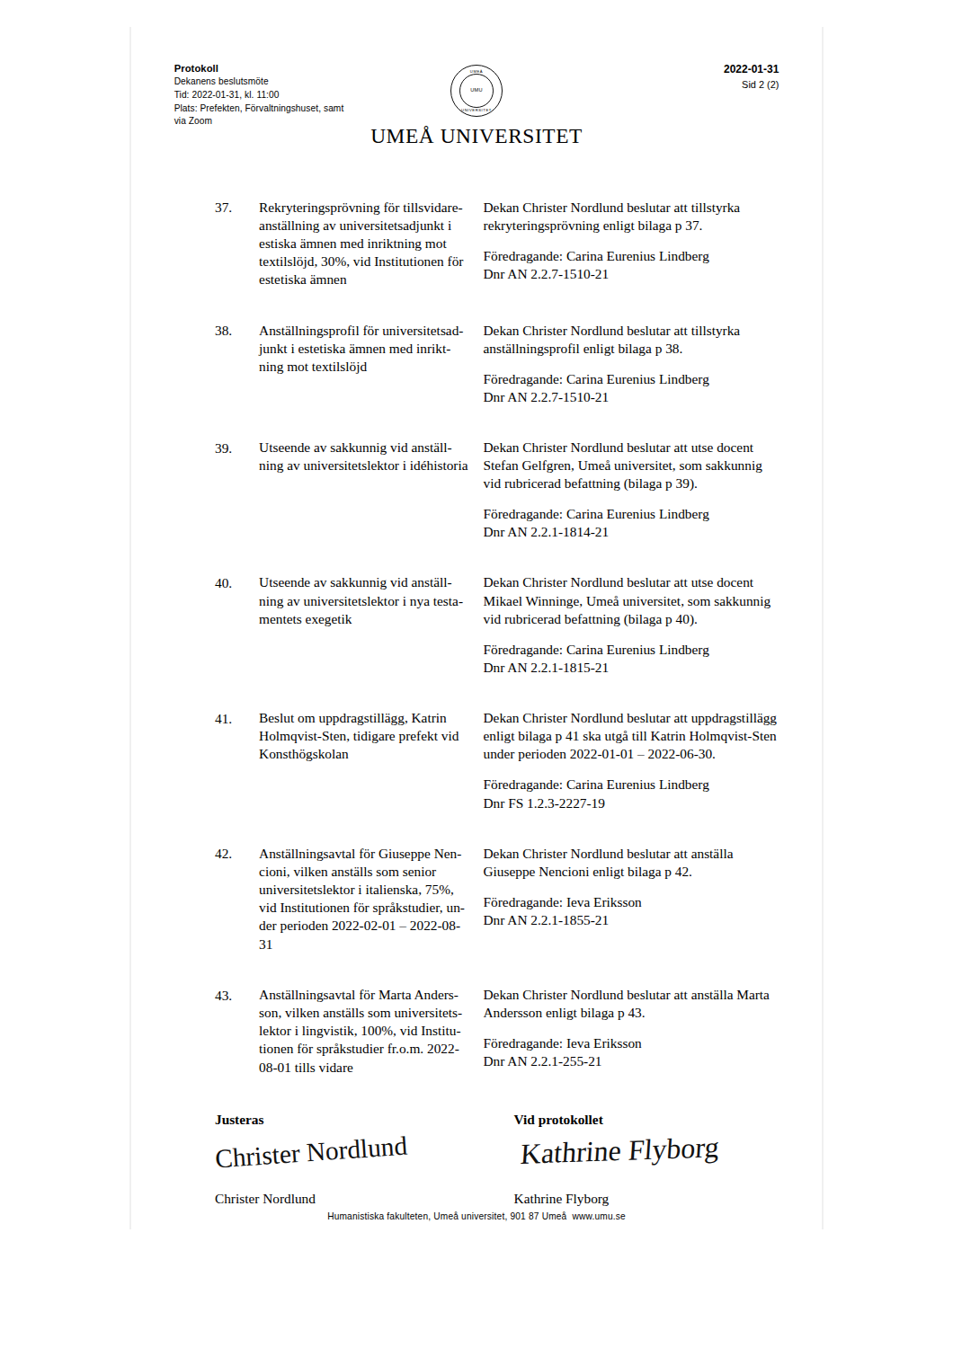Protokoll
Dekanens beslutsmöte
Tid: 2022-01-31, kl. 11:00
Plats: Prefekten, Förvaltningshuset, samt via Zoom
UMEÅ
UMU
UNIVERSITET
UMEÅ UNIVERSITET
2022-01-31
Sid 2 (2)
37.
Rekryteringsprövning för tillsvidare­anställning av universitetsadjunkt i estiska ämnen med inriktning mot textilslöjd, 30%, vid Institutionen för estetiska ämnen
Dekan Christer Nordlund beslutar att tillstyrka rekryteringsprövning enligt bilaga p 37.
Föredragande: Carina Eurenius Lindberg Dnr AN 2.2.7-1510-21
38.
Anställningsprofil för universitetsadjunkt i estetiska ämnen med inriktning mot textil­slöjd
Dekan Christer Nordlund beslutar att tillstyrka anställningsprofil enligt bilaga p 38.
Föredragande: Carina Eurenius Lindberg Dnr AN 2.2.7-1510-21
39.
Utseende av sakkunnig vid anställning av universitetslektor i idéhistoria
Dekan Christer Nordlund beslutar att utse docent Stefan Gelfgren, Umeå universitet, som sakkunnig vid rubricerad befattning (bilaga p 39).
Föredragande: Carina Eurenius Lindberg Dnr AN 2.2.1-1814-21
40.
Utseende av sakkunnig vid anställning av universitetslektor i nya testamentets exegetik
Dekan Christer Nordlund beslutar att utse docent Mikael Winninge, Umeå universitet, som sakkunnig vid rubricerad befattning (bilaga p 40).
Föredragande: Carina Eurenius Lindberg Dnr AN 2.2.1-1815-21
41.
Beslut om uppdragstillägg, Katrin Holmqvist-Sten, tidigare prefekt vid Konsthögskolan
Dekan Christer Nordlund beslutar att uppdragstillägg enligt bilaga p 41 ska utgå till Katrin Holmqvist-Sten under perioden 2022-01-01 – 2022-06-30.
Föredragande: Carina Eurenius Lindberg Dnr FS 1.2.3-2227-19
42.
Anställningsavtal för Giuseppe Nencioni, vilken anställs som senior universitets­lektor i italienska, 75%, vid Institutionen för språkstudier, under perioden 2022-02-01 – 2022-08-31
Dekan Christer Nordlund beslutar att anställa Giuseppe Nencioni enligt bilaga p 42.
Föredragande: Ieva Eriksson Dnr AN 2.2.1-1855-21
43.
Anställningsavtal för Marta Andersson, vilken anställs som universitetslektor i lingvistik, 100%, vid Institutionen för språkstudier fr.o.m. 2022-08-01 tills vidare
Dekan Christer Nordlund beslutar att anställa Marta Andersson enligt bilaga p 43.
Föredragande: Ieva Eriksson Dnr AN 2.2.1-255-21
Justeras
Christer Nordlund
Christer Nordlund
Vid protokollet
Kathrine Flyborg
Kathrine Flyborg
Humanistiska fakulteten, Umeå universitet, 901 87 Umeå www.umu.se